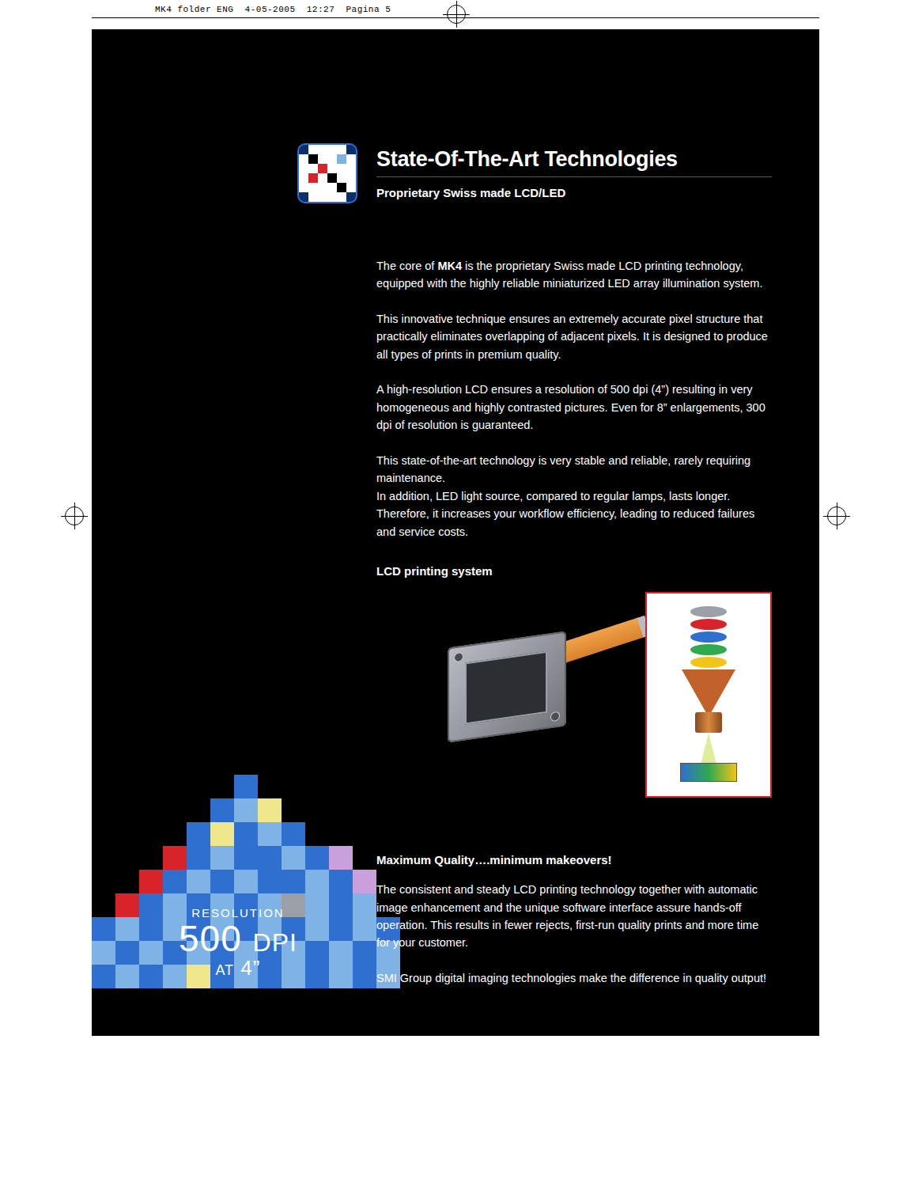MK4 folder ENG 4-05-2005 12:27 Pagina 5
Resolution
500 dpi
at 4”
State-Of-The-Art Technologies
Proprietary Swiss made LCD/LED
The core of MK4 is the proprietary Swiss made LCD printing technology, equipped with the highly reliable miniaturized LED array illumination system.
This innovative technique ensures an extremely accurate pixel structure that practically eliminates overlapping of adjacent pixels. It is designed to produce all types of prints in premium quality.
A high-resolution LCD ensures a resolution of 500 dpi (4”) resulting in very homogeneous and highly contrasted pictures. Even for 8” enlargements, 300 dpi of resolution is guaranteed.
This state-of-the-art technology is very stable and reliable, rarely requiring maintenance.
In addition, LED light source, compared to regular lamps, lasts longer. Therefore, it increases your workflow efficiency, leading to reduced failures and service costs.
LCD printing system
Maximum Quality….minimum makeovers!
The consistent and steady LCD printing technology together with automatic image enhancement and the unique software interface assure hands-off operation. This results in fewer rejects, first-run quality prints and more time for your customer.
SMI Group digital imaging technologies make the difference in quality output!